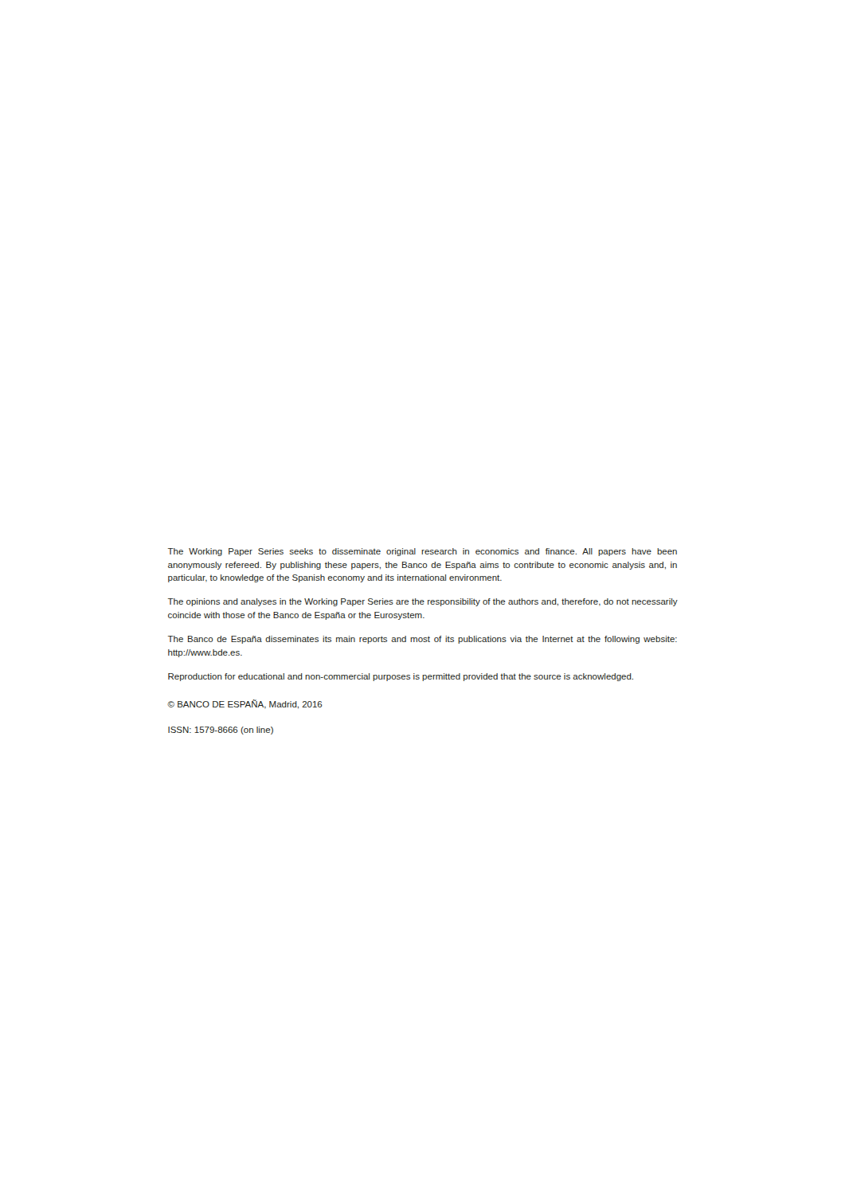The Working Paper Series seeks to disseminate original research in economics and finance. All papers have been anonymously refereed. By publishing these papers, the Banco de España aims to contribute to economic analysis and, in particular, to knowledge of the Spanish economy and its international environment.
The opinions and analyses in the Working Paper Series are the responsibility of the authors and, therefore, do not necessarily coincide with those of the Banco de España or the Eurosystem.
The Banco de España disseminates its main reports and most of its publications via the Internet at the following website: http://www.bde.es.
Reproduction for educational and non-commercial purposes is permitted provided that the source is acknowledged.
© BANCO DE ESPAÑA, Madrid, 2016
ISSN: 1579-8666 (on line)